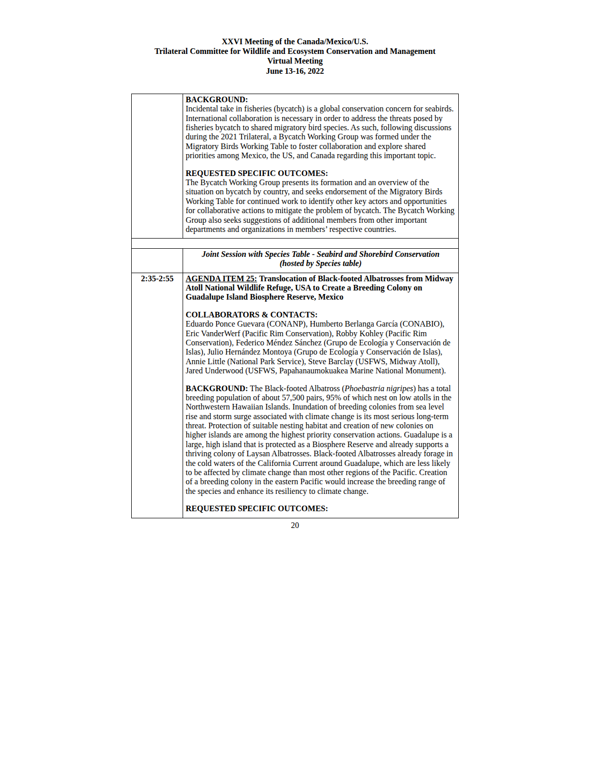XXVI Meeting of the Canada/Mexico/U.S.
Trilateral Committee for Wildlife and Ecosystem Conservation and Management
Virtual Meeting
June 13-16, 2022
| | BACKGROUND: Incidental take in fisheries (bycatch) is a global conservation concern for seabirds. International collaboration is necessary in order to address the threats posed by fisheries bycatch to shared migratory bird species. As such, following discussions during the 2021 Trilateral, a Bycatch Working Group was formed under the Migratory Birds Working Table to foster collaboration and explore shared priorities among Mexico, the US, and Canada regarding this important topic. REQUESTED SPECIFIC OUTCOMES: The Bycatch Working Group presents its formation and an overview of the situation on bycatch by country, and seeks endorsement of the Migratory Birds Working Table for continued work to identify other key actors and opportunities for collaborative actions to mitigate the problem of bycatch. The Bycatch Working Group also seeks suggestions of additional members from other important departments and organizations in members’ respective countries. |
| | Joint Session with Species Table - Seabird and Shorebird Conservation (hosted by Species table) |
| 2:35-2:55 | AGENDA ITEM 25: Translocation of Black-footed Albatrosses from Midway Atoll National Wildlife Refuge, USA to Create a Breeding Colony on Guadalupe Island Biosphere Reserve, Mexico COLLABORATORS & CONTACTS: Eduardo Ponce Guevara (CONANP), Humberto Berlanga García (CONABIO), Eric VanderWerf (Pacific Rim Conservation), Robby Kohley (Pacific Rim Conservation), Federico Méndez Sánchez (Grupo de Ecología y Conservación de Islas), Julio Hernández Montoya (Grupo de Ecología y Conservación de Islas), Annie Little (National Park Service), Steve Barclay (USFWS, Midway Atoll), Jared Underwood (USFWS, Papahanaumokuakea Marine National Monument). BACKGROUND: The Black-footed Albatross ( Phoebastria nigripes ) has a total breeding population of about 57,500 pairs, 95% of which nest on low atolls in the Northwestern Hawaiian Islands. Inundation of breeding colonies from sea level rise and storm surge associated with climate change is its most serious long-term threat. Protection of suitable nesting habitat and creation of new colonies on higher islands are among the highest priority conservation actions. Guadalupe is a large, high island that is protected as a Biosphere Reserve and already supports a thriving colony of Laysan Albatrosses. Black-footed Albatrosses already forage in the cold waters of the California Current around Guadalupe, which are less likely to be affected by climate change than most other regions of the Pacific. Creation of a breeding colony in the eastern Pacific would increase the breeding range of the species and enhance its resiliency to climate change. REQUESTED SPECIFIC OUTCOMES: |
20